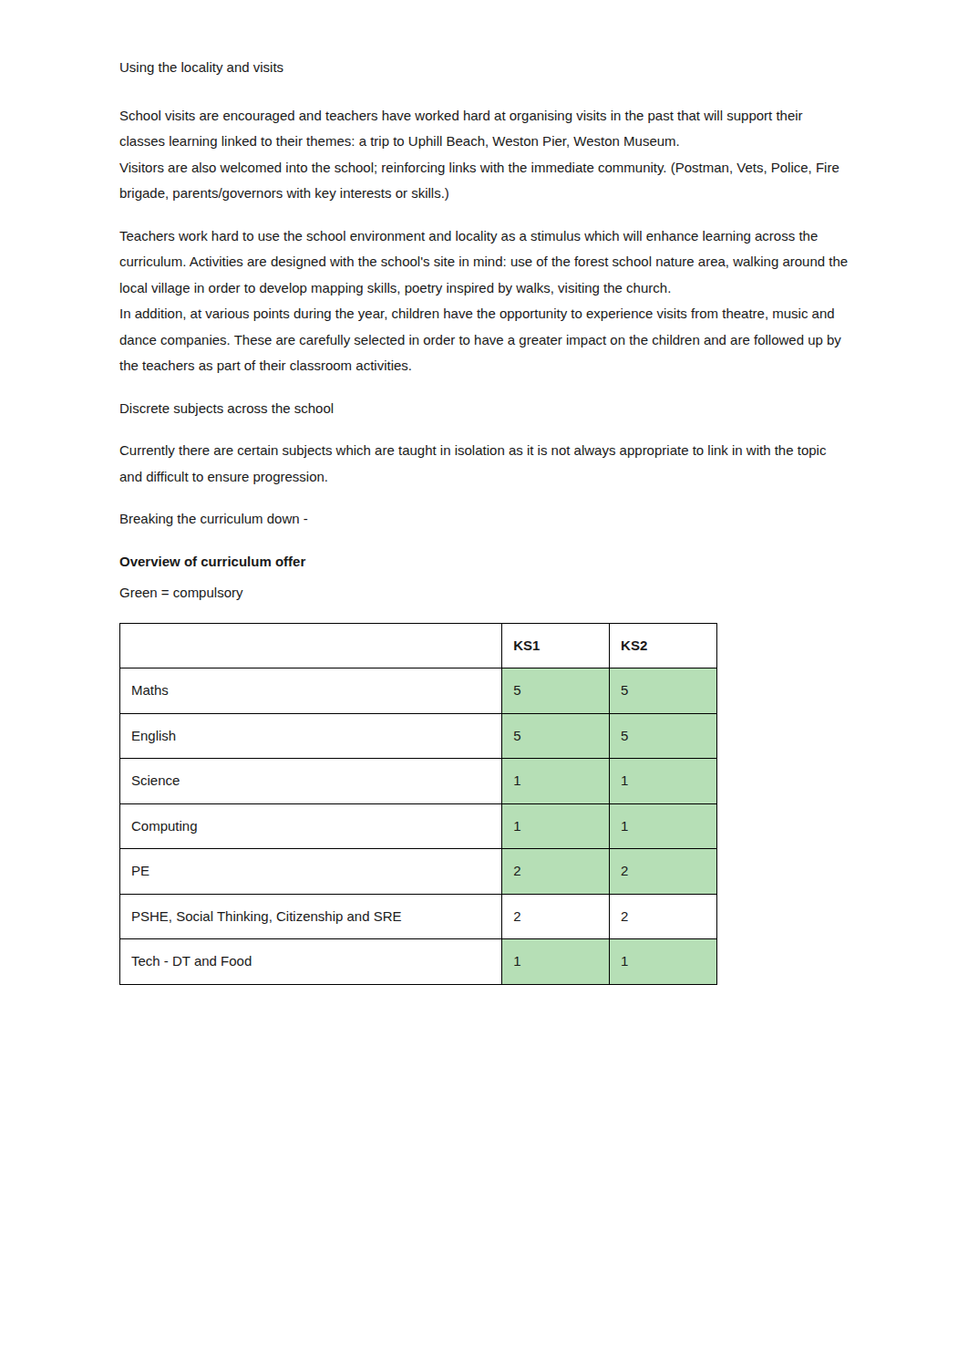Using the locality and visits
School visits are encouraged and teachers have worked hard at organising visits in the past that will support their classes learning linked to their themes: a trip to Uphill Beach, Weston Pier, Weston Museum.
Visitors are also welcomed into the school; reinforcing links with the immediate community. (Postman, Vets, Police, Fire brigade, parents/governors with key interests or skills.)
Teachers work hard to use the school environment and locality as a stimulus which will enhance learning across the curriculum. Activities are designed with the school's site in mind: use of the forest school nature area, walking around the local village in order to develop mapping skills, poetry inspired by walks, visiting the church.
In addition, at various points during the year, children have the opportunity to experience visits from theatre, music and dance companies. These are carefully selected in order to have a greater impact on the children and are followed up by the teachers as part of their classroom activities.
Discrete subjects across the school
Currently there are certain subjects which are taught in isolation as it is not always appropriate to link in with the topic and difficult to ensure progression.
Breaking the curriculum down -
Overview of curriculum offer
Green = compulsory
| | KS1 | KS2 |
| --- | --- | --- |
| Maths | 5 | 5 |
| English | 5 | 5 |
| Science | 1 | 1 |
| Computing | 1 | 1 |
| PE | 2 | 2 |
| PSHE, Social Thinking, Citizenship and SRE | 2 | 2 |
| Tech - DT and Food | 1 | 1 |